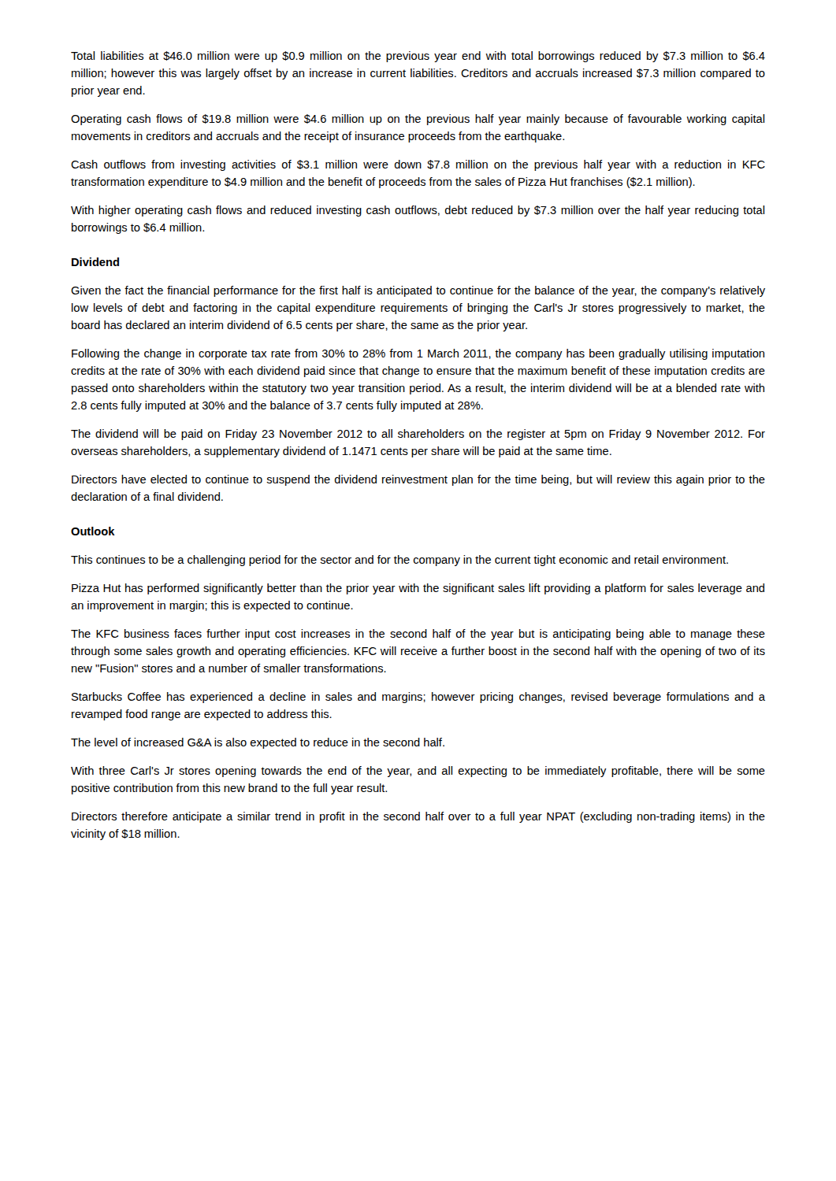Total liabilities at $46.0 million were up $0.9 million on the previous year end with total borrowings reduced by $7.3 million to $6.4 million; however this was largely offset by an increase in current liabilities. Creditors and accruals increased $7.3 million compared to prior year end.
Operating cash flows of $19.8 million were $4.6 million up on the previous half year mainly because of favourable working capital movements in creditors and accruals and the receipt of insurance proceeds from the earthquake.
Cash outflows from investing activities of $3.1 million were down $7.8 million on the previous half year with a reduction in KFC transformation expenditure to $4.9 million and the benefit of proceeds from the sales of Pizza Hut franchises ($2.1 million).
With higher operating cash flows and reduced investing cash outflows, debt reduced by $7.3 million over the half year reducing total borrowings to $6.4 million.
Dividend
Given the fact the financial performance for the first half is anticipated to continue for the balance of the year, the company's relatively low levels of debt and factoring in the capital expenditure requirements of bringing the Carl's Jr stores progressively to market, the board has declared an interim dividend of 6.5 cents per share, the same as the prior year.
Following the change in corporate tax rate from 30% to 28% from 1 March 2011, the company has been gradually utilising imputation credits at the rate of 30% with each dividend paid since that change to ensure that the maximum benefit of these imputation credits are passed onto shareholders within the statutory two year transition period. As a result, the interim dividend will be at a blended rate with 2.8 cents fully imputed at 30% and the balance of 3.7 cents fully imputed at 28%.
The dividend will be paid on Friday 23 November 2012 to all shareholders on the register at 5pm on Friday 9 November 2012. For overseas shareholders, a supplementary dividend of 1.1471 cents per share will be paid at the same time.
Directors have elected to continue to suspend the dividend reinvestment plan for the time being, but will review this again prior to the declaration of a final dividend.
Outlook
This continues to be a challenging period for the sector and for the company in the current tight economic and retail environment.
Pizza Hut has performed significantly better than the prior year with the significant sales lift providing a platform for sales leverage and an improvement in margin; this is expected to continue.
The KFC business faces further input cost increases in the second half of the year but is anticipating being able to manage these through some sales growth and operating efficiencies. KFC will receive a further boost in the second half with the opening of two of its new "Fusion" stores and a number of smaller transformations.
Starbucks Coffee has experienced a decline in sales and margins; however pricing changes, revised beverage formulations and a revamped food range are expected to address this.
The level of increased G&A is also expected to reduce in the second half.
With three Carl's Jr stores opening towards the end of the year, and all expecting to be immediately profitable, there will be some positive contribution from this new brand to the full year result.
Directors therefore anticipate a similar trend in profit in the second half over to a full year NPAT (excluding non-trading items) in the vicinity of $18 million.